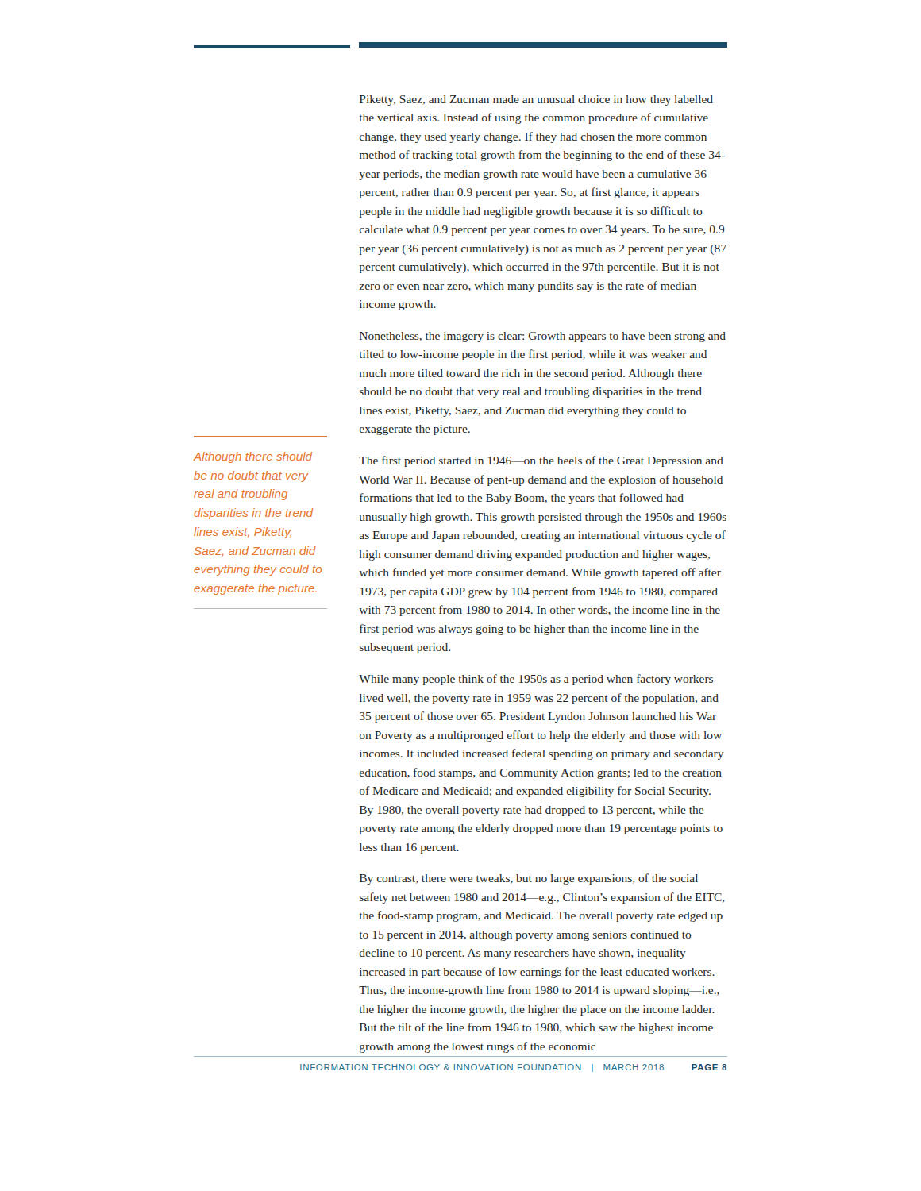Although there should be no doubt that very real and troubling disparities in the trend lines exist, Piketty, Saez, and Zucman did everything they could to exaggerate the picture.
Piketty, Saez, and Zucman made an unusual choice in how they labelled the vertical axis. Instead of using the common procedure of cumulative change, they used yearly change. If they had chosen the more common method of tracking total growth from the beginning to the end of these 34-year periods, the median growth rate would have been a cumulative 36 percent, rather than 0.9 percent per year. So, at first glance, it appears people in the middle had negligible growth because it is so difficult to calculate what 0.9 percent per year comes to over 34 years. To be sure, 0.9 per year (36 percent cumulatively) is not as much as 2 percent per year (87 percent cumulatively), which occurred in the 97th percentile. But it is not zero or even near zero, which many pundits say is the rate of median income growth.
Nonetheless, the imagery is clear: Growth appears to have been strong and tilted to low-income people in the first period, while it was weaker and much more tilted toward the rich in the second period. Although there should be no doubt that very real and troubling disparities in the trend lines exist, Piketty, Saez, and Zucman did everything they could to exaggerate the picture.
The first period started in 1946—on the heels of the Great Depression and World War II. Because of pent-up demand and the explosion of household formations that led to the Baby Boom, the years that followed had unusually high growth. This growth persisted through the 1950s and 1960s as Europe and Japan rebounded, creating an international virtuous cycle of high consumer demand driving expanded production and higher wages, which funded yet more consumer demand. While growth tapered off after 1973, per capita GDP grew by 104 percent from 1946 to 1980, compared with 73 percent from 1980 to 2014. In other words, the income line in the first period was always going to be higher than the income line in the subsequent period.
While many people think of the 1950s as a period when factory workers lived well, the poverty rate in 1959 was 22 percent of the population, and 35 percent of those over 65. President Lyndon Johnson launched his War on Poverty as a multipronged effort to help the elderly and those with low incomes. It included increased federal spending on primary and secondary education, food stamps, and Community Action grants; led to the creation of Medicare and Medicaid; and expanded eligibility for Social Security. By 1980, the overall poverty rate had dropped to 13 percent, while the poverty rate among the elderly dropped more than 19 percentage points to less than 16 percent.
By contrast, there were tweaks, but no large expansions, of the social safety net between 1980 and 2014—e.g., Clinton’s expansion of the EITC, the food-stamp program, and Medicaid. The overall poverty rate edged up to 15 percent in 2014, although poverty among seniors continued to decline to 10 percent. As many researchers have shown, inequality increased in part because of low earnings for the least educated workers. Thus, the income-growth line from 1980 to 2014 is upward sloping—i.e., the higher the income growth, the higher the place on the income ladder. But the tilt of the line from 1946 to 1980, which saw the highest income growth among the lowest rungs of the economic
INFORMATION TECHNOLOGY & INNOVATION FOUNDATION|MARCH 2018PAGE 8